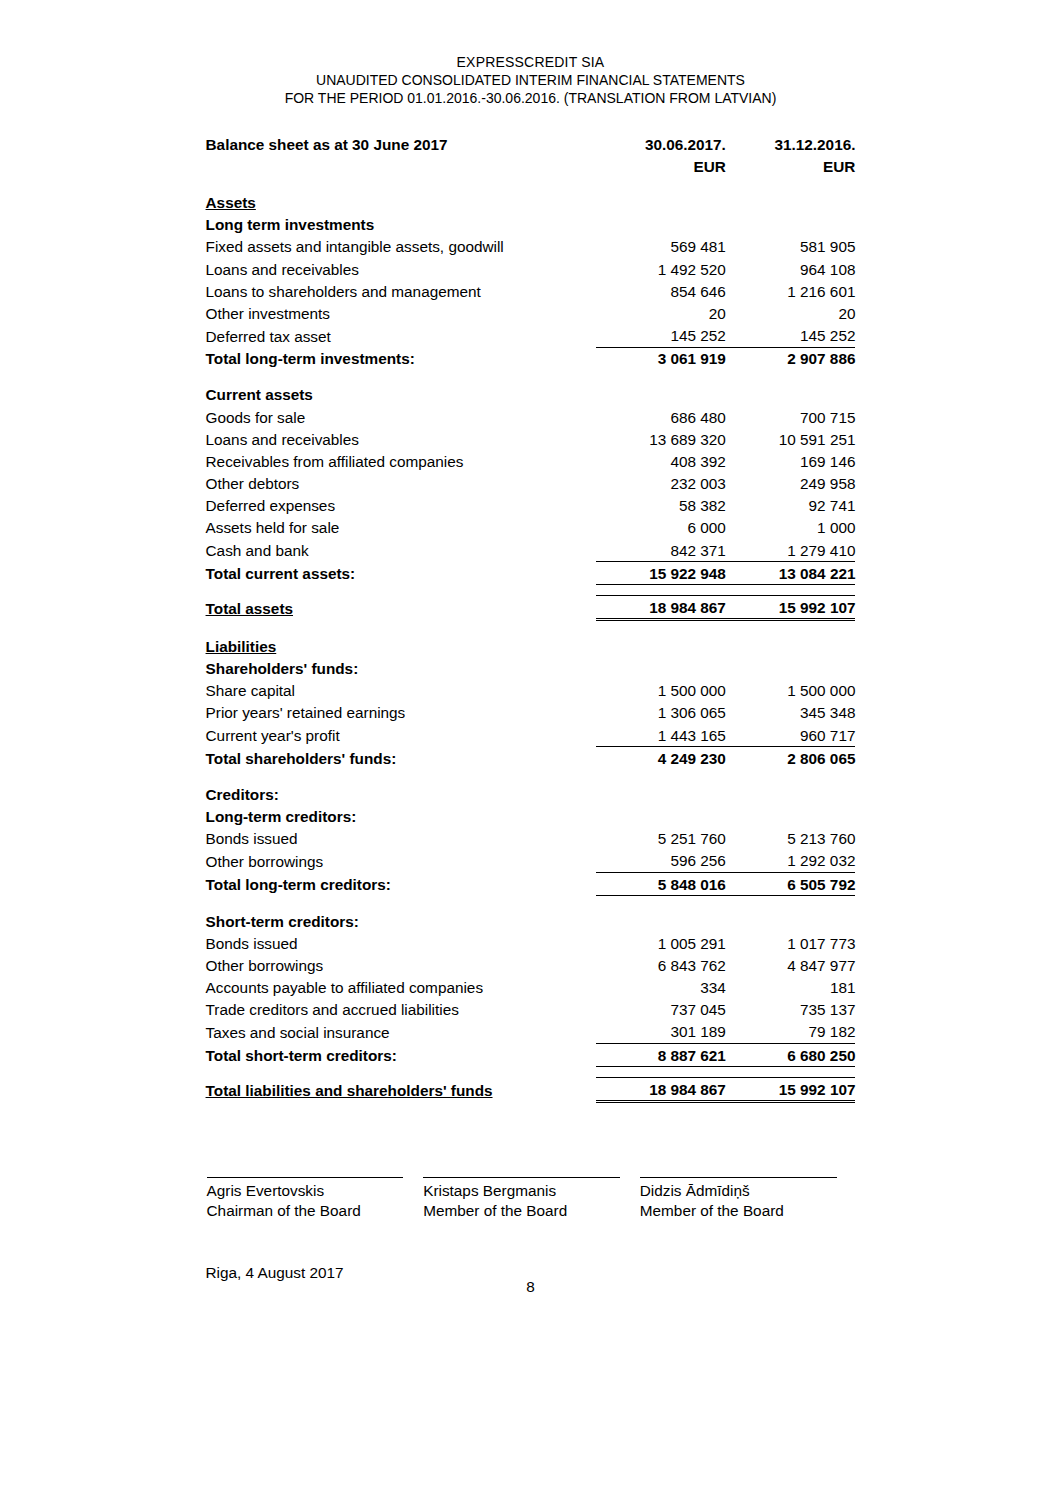EXPRESSCREDIT SIA
UNAUDITED CONSOLIDATED INTERIM FINANCIAL STATEMENTS
FOR THE PERIOD 01.01.2016.-30.06.2016. (TRANSLATION FROM LATVIAN)
| Balance sheet as at 30 June 2017 | 30.06.2017. | 31.12.2016. |
| | EUR | EUR |
| Assets | | |
| Long term investments | | |
| Fixed assets and intangible assets, goodwill | 569 481 | 581 905 |
| Loans and receivables | 1 492 520 | 964 108 |
| Loans to shareholders and management | 854 646 | 1 216 601 |
| Other investments | 20 | 20 |
| Deferred tax asset | 145 252 | 145 252 |
| Total long-term investments: | 3 061 919 | 2 907 886 |
| Current assets | | |
| Goods for sale | 686 480 | 700 715 |
| Loans and receivables | 13 689 320 | 10 591 251 |
| Receivables from affiliated companies | 408 392 | 169 146 |
| Other debtors | 232 003 | 249 958 |
| Deferred expenses | 58 382 | 92 741 |
| Assets held for sale | 6 000 | 1 000 |
| Cash and bank | 842 371 | 1 279 410 |
| Total current assets: | 15 922 948 | 13 084 221 |
| Total assets | 18 984 867 | 15 992 107 |
| Liabilities | | |
| Shareholders' funds: | | |
| Share capital | 1 500 000 | 1 500 000 |
| Prior years' retained earnings | 1 306 065 | 345 348 |
| Current year's profit | 1 443 165 | 960 717 |
| Total shareholders' funds: | 4 249 230 | 2 806 065 |
| Creditors: | | |
| Long-term creditors: | | |
| Bonds issued | 5 251 760 | 5 213 760 |
| Other borrowings | 596 256 | 1 292 032 |
| Total long-term creditors: | 5 848 016 | 6 505 792 |
| Short-term creditors: | | |
| Bonds issued | 1 005 291 | 1 017 773 |
| Other borrowings | 6 843 762 | 4 847 977 |
| Accounts payable to affiliated companies | 334 | 181 |
| Trade creditors and accrued liabilities | 737 045 | 735 137 |
| Taxes and social insurance | 301 189 | 79 182 |
| Total short-term creditors: | 8 887 621 | 6 680 250 |
| Total liabilities and shareholders' funds | 18 984 867 | 15 992 107 |
| Agris Evertovskis Chairman of the Board | Kristaps Bergmanis Member of the Board | Didzis Ādmīdiņš Member of the Board |
Riga, 4 August 2017
8